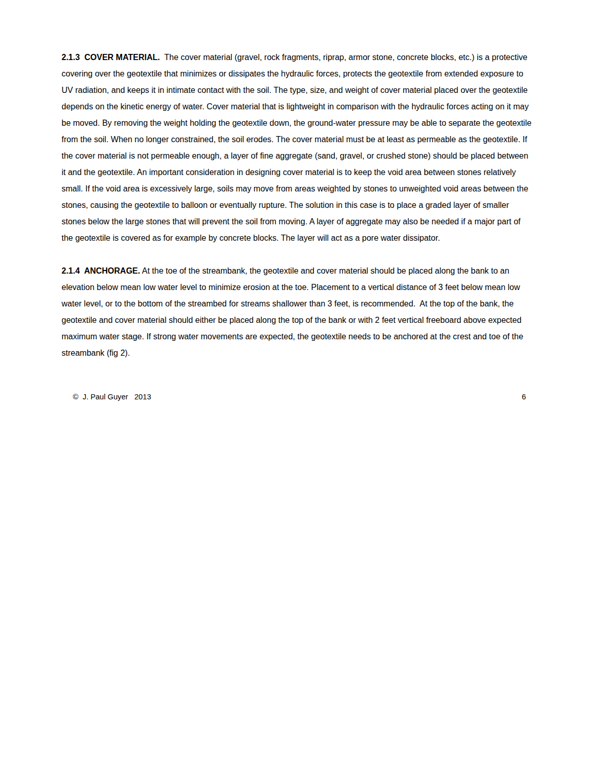2.1.3 COVER MATERIAL. The cover material (gravel, rock fragments, riprap, armor stone, concrete blocks, etc.) is a protective covering over the geotextile that minimizes or dissipates the hydraulic forces, protects the geotextile from extended exposure to UV radiation, and keeps it in intimate contact with the soil. The type, size, and weight of cover material placed over the geotextile depends on the kinetic energy of water. Cover material that is lightweight in comparison with the hydraulic forces acting on it may be moved. By removing the weight holding the geotextile down, the ground-water pressure may be able to separate the geotextile from the soil. When no longer constrained, the soil erodes. The cover material must be at least as permeable as the geotextile. If the cover material is not permeable enough, a layer of fine aggregate (sand, gravel, or crushed stone) should be placed between it and the geotextile. An important consideration in designing cover material is to keep the void area between stones relatively small. If the void area is excessively large, soils may move from areas weighted by stones to unweighted void areas between the stones, causing the geotextile to balloon or eventually rupture. The solution in this case is to place a graded layer of smaller stones below the large stones that will prevent the soil from moving. A layer of aggregate may also be needed if a major part of the geotextile is covered as for example by concrete blocks. The layer will act as a pore water dissipator.
2.1.4 ANCHORAGE. At the toe of the streambank, the geotextile and cover material should be placed along the bank to an elevation below mean low water level to minimize erosion at the toe. Placement to a vertical distance of 3 feet below mean low water level, or to the bottom of the streambed for streams shallower than 3 feet, is recommended. At the top of the bank, the geotextile and cover material should either be placed along the top of the bank or with 2 feet vertical freeboard above expected maximum water stage. If strong water movements are expected, the geotextile needs to be anchored at the crest and toe of the streambank (fig 2).
© J. Paul Guyer 2013 6